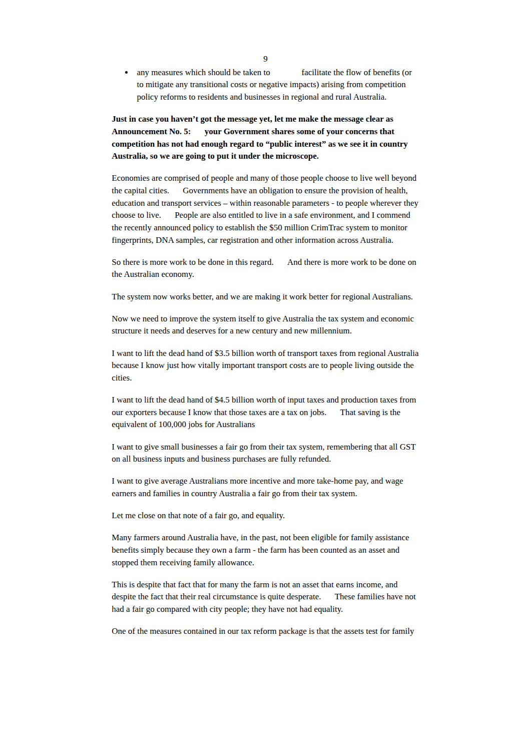9
any measures which should be taken to facilitate the flow of benefits (or to mitigate any transitional costs or negative impacts) arising from competition policy reforms to residents and businesses in regional and rural Australia.
Just in case you haven’t got the message yet, let me make the message clear as Announcement No. 5: your Government shares some of your concerns that competition has not had enough regard to “public interest” as we see it in country Australia, so we are going to put it under the microscope.
Economies are comprised of people and many of those people choose to live well beyond the capital cities. Governments have an obligation to ensure the provision of health, education and transport services – within reasonable parameters - to people wherever they choose to live. People are also entitled to live in a safe environment, and I commend the recently announced policy to establish the $50 million CrimTrac system to monitor fingerprints, DNA samples, car registration and other information across Australia.
So there is more work to be done in this regard. And there is more work to be done on the Australian economy.
The system now works better, and we are making it work better for regional Australians.
Now we need to improve the system itself to give Australia the tax system and economic structure it needs and deserves for a new century and new millennium.
I want to lift the dead hand of $3.5 billion worth of transport taxes from regional Australia because I know just how vitally important transport costs are to people living outside the cities.
I want to lift the dead hand of $4.5 billion worth of input taxes and production taxes from our exporters because I know that those taxes are a tax on jobs. That saving is the equivalent of 100,000 jobs for Australians
I want to give small businesses a fair go from their tax system, remembering that all GST on all business inputs and business purchases are fully refunded.
I want to give average Australians more incentive and more take-home pay, and wage earners and families in country Australia a fair go from their tax system.
Let me close on that note of a fair go, and equality.
Many farmers around Australia have, in the past, not been eligible for family assistance benefits simply because they own a farm - the farm has been counted as an asset and stopped them receiving family allowance.
This is despite that fact that for many the farm is not an asset that earns income, and despite the fact that their real circumstance is quite desperate. These families have not had a fair go compared with city people; they have not had equality.
One of the measures contained in our tax reform package is that the assets test for family